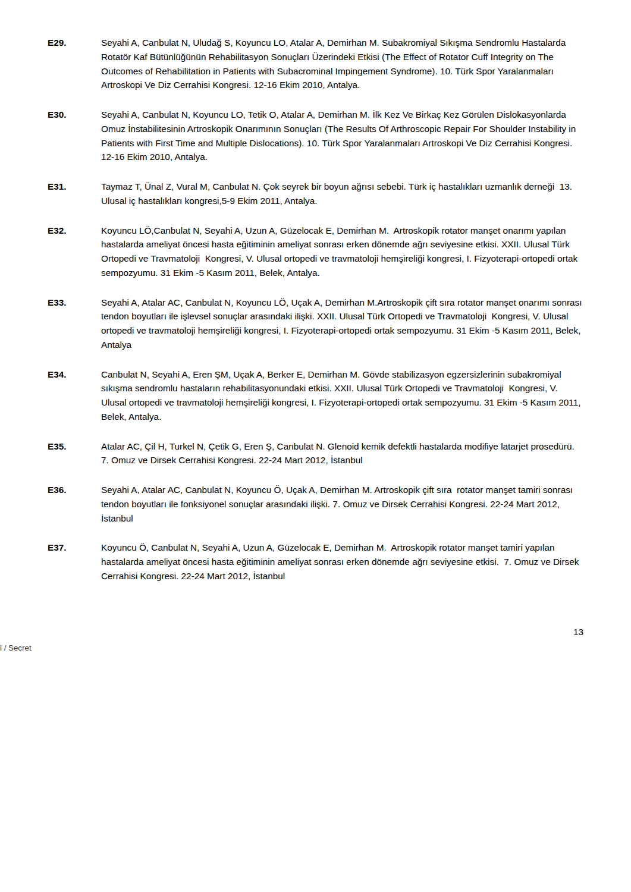E29.
Seyahi A, Canbulat N, Uludağ S, Koyuncu LO, Atalar A, Demirhan M. Subakromiyal Sıkışma Sendromlu Hastalarda Rotatör Kaf Bütünlüğünün Rehabilitasyon Sonuçları Üzerindeki Etkisi (The Effect of Rotator Cuff Integrity on The Outcomes of Rehabilitation in Patients with Subacrominal Impingement Syndrome). 10. Türk Spor Yaralanmaları Artroskopi Ve Diz Cerrahisi Kongresi. 12-16 Ekim 2010, Antalya.
E30.
Seyahi A, Canbulat N, Koyuncu LO, Tetik O, Atalar A, Demirhan M. İlk Kez Ve Birkaç Kez Görülen Dislokasyonlarda Omuz İnstabilitesinin Artroskopik Onarımının Sonuçları (The Results Of Arthroscopic Repair For Shoulder Instability in Patients with First Time and Multiple Dislocations). 10. Türk Spor Yaralanmaları Artroskopi Ve Diz Cerrahisi Kongresi. 12-16 Ekim 2010, Antalya.
E31.
Taymaz T, Ünal Z, Vural M, Canbulat N. Çok seyrek bir boyun ağrısı sebebi. Türk iç hastalıkları uzmanlık derneği 13. Ulusal iç hastalıkları kongresi,5-9 Ekim 2011, Antalya.
E32.
Koyuncu LÖ,Canbulat N, Seyahi A, Uzun A, Güzelocak E, Demirhan M. Artroskopik rotator manşet onarımı yapılan hastalarda ameliyat öncesi hasta eğitiminin ameliyat sonrası erken dönemde ağrı seviyesine etkisi. XXII. Ulusal Türk Ortopedi ve Travmatoloji Kongresi, V. Ulusal ortopedi ve travmatoloji hemşireliği kongresi, I. Fizyoterapi-ortopedi ortak sempozyumu. 31 Ekim -5 Kasım 2011, Belek, Antalya.
E33.
Seyahi A, Atalar AC, Canbulat N, Koyuncu LÖ, Uçak A, Demirhan M.Artroskopik çift sıra rotator manşet onarımı sonrası tendon boyutları ile işlevsel sonuçlar arasındaki ilişki. XXII. Ulusal Türk Ortopedi ve Travmatoloji Kongresi, V. Ulusal ortopedi ve travmatoloji hemşireliği kongresi, I. Fizyoterapi-ortopedi ortak sempozyumu. 31 Ekim -5 Kasım 2011, Belek, Antalya
E34.
Canbulat N, Seyahi A, Eren ŞM, Uçak A, Berker E, Demirhan M. Gövde stabilizasyon egzersizlerinin subakromiyal sıkışma sendromlu hastaların rehabilitasyonundaki etkisi. XXII. Ulusal Türk Ortopedi ve Travmatoloji Kongresi, V. Ulusal ortopedi ve travmatoloji hemşireliği kongresi, I. Fizyoterapi-ortopedi ortak sempozyumu. 31 Ekim -5 Kasım 2011, Belek, Antalya.
E35.
Atalar AC, Çil H, Turkel N, Çetik G, Eren Ş, Canbulat N. Glenoid kemik defektli hastalarda modifiye latarjet prosedürü. 7. Omuz ve Dirsek Cerrahisi Kongresi. 22-24 Mart 2012, İstanbul
E36.
Seyahi A, Atalar AC, Canbulat N, Koyuncu Ö, Uçak A, Demirhan M. Artroskopik çift sıra rotator manşet tamiri sonrası tendon boyutları ile fonksiyonel sonuçlar arasındaki ilişki. 7. Omuz ve Dirsek Cerrahisi Kongresi. 22-24 Mart 2012, İstanbul
E37.
Koyuncu Ö, Canbulat N, Seyahi A, Uzun A, Güzelocak E, Demirhan M. Artroskopik rotator manşet tamiri yapılan hastalarda ameliyat öncesi hasta eğitiminin ameliyat sonrası erken dönemde ağrı seviyesine etkisi. 7. Omuz ve Dirsek Cerrahisi Kongresi. 22-24 Mart 2012, İstanbul
13
i / Secret